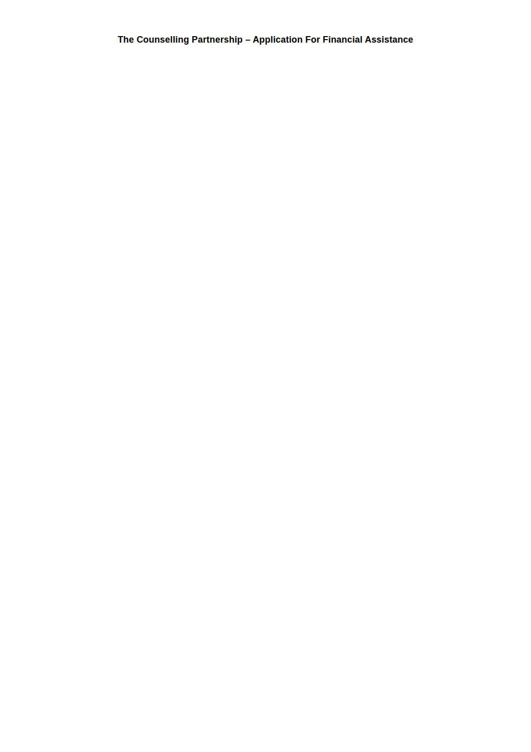The Counselling Partnership – Application For Financial Assistance